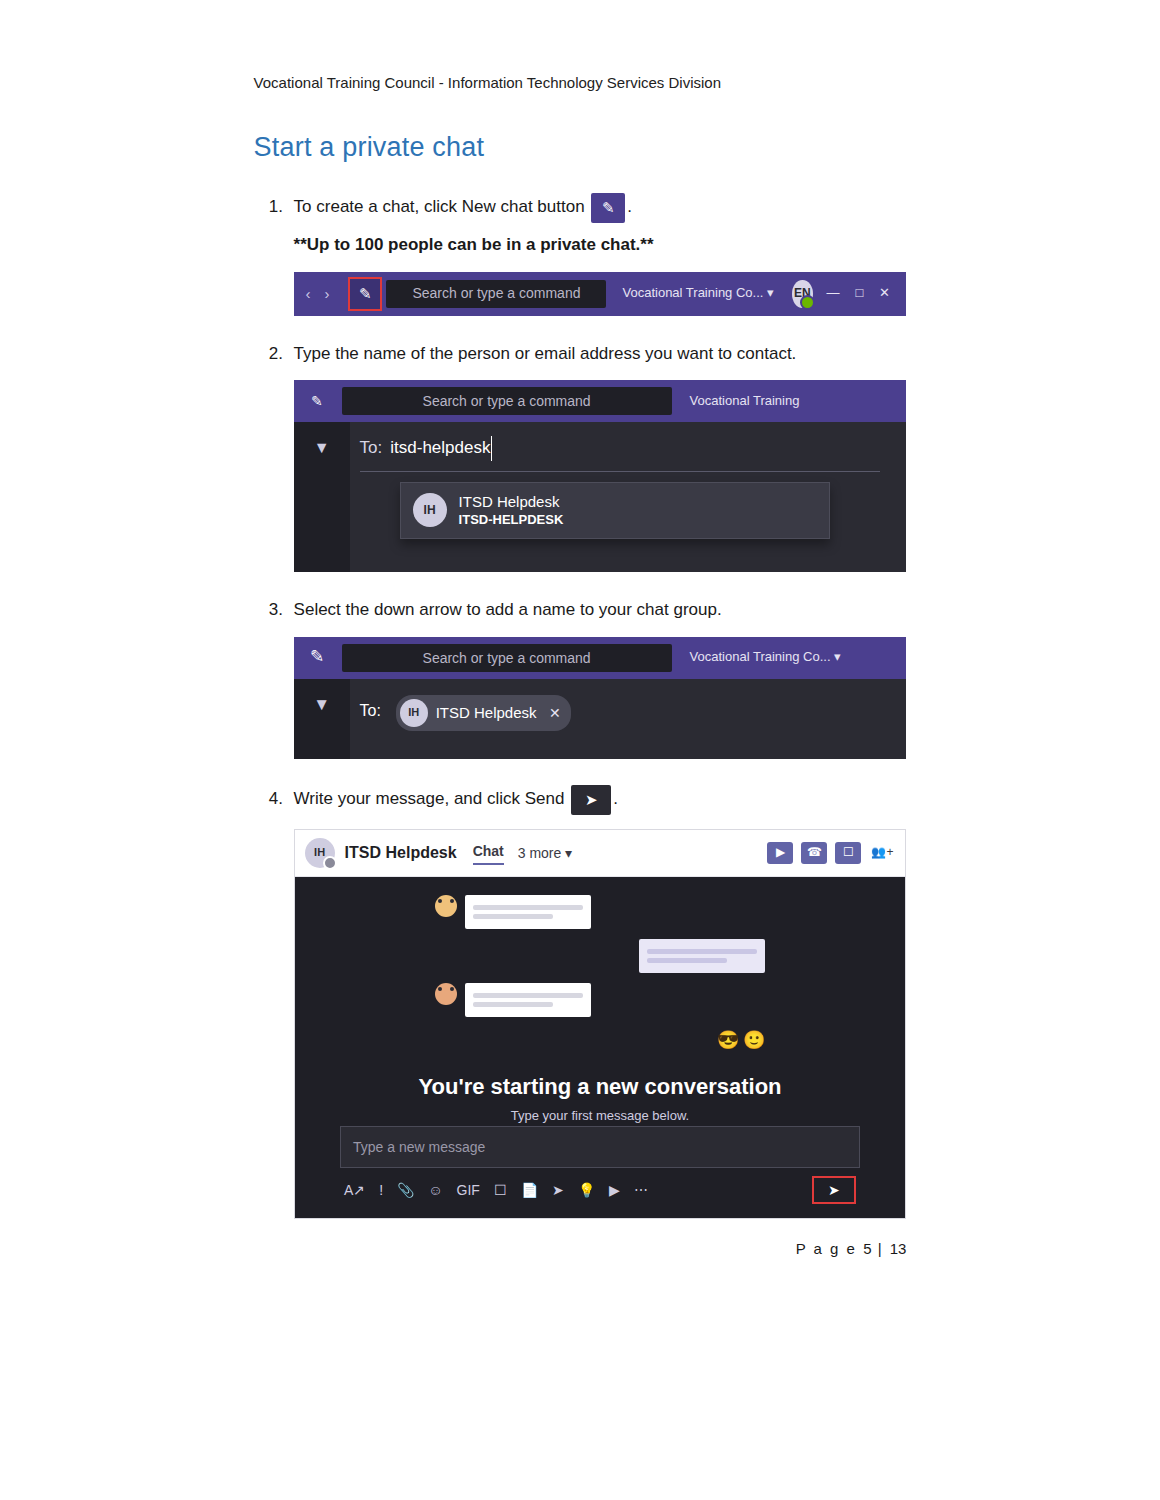Vocational Training Council - Information Technology Services Division
Start a private chat
To create a chat, click New chat button ✎. **Up to 100 people can be in a private chat.**
‹›
✎
Search or type a command
Vocational Training Co... ▾
EN
—□✕
Type the name of the person or email address you want to contact.
✎
Search or type a command
Vocational Training
▼
To: itsd-helpdesk
IH
ITSD Helpdesk ITSD-HELPDESK
Select the down arrow to add a name to your chat group.
✎
Search or type a command
Vocational Training Co... ▾
▼
To: IH ITSD Helpdesk ✕
Write your message, and click Send ➤.
IH
ITSD Helpdesk
Chat 3 more ▾
▶
☎
☐
👥+
😎🙂
You're starting a new conversation Type your first message below.
Type a new message
A↗ ! 📎 ☺ GIF ☐ 📄 ➤ 💡 ▶ ⋯
➤
P a g e 5 | 13